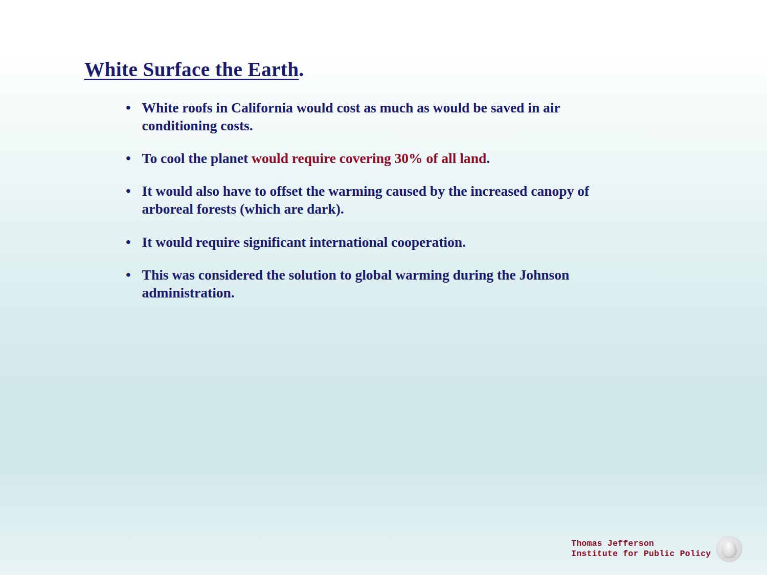White Surface the Earth.
White roofs in California would cost as much as would be saved in air conditioning costs.
To cool the planet would require covering 30% of all land.
It would also have to offset the warming caused by the increased canopy of arboreal forests (which are dark).
It would require significant international cooperation.
This was considered the solution to global warming during the Johnson administration.
Thomas Jefferson
Institute for Public Policy